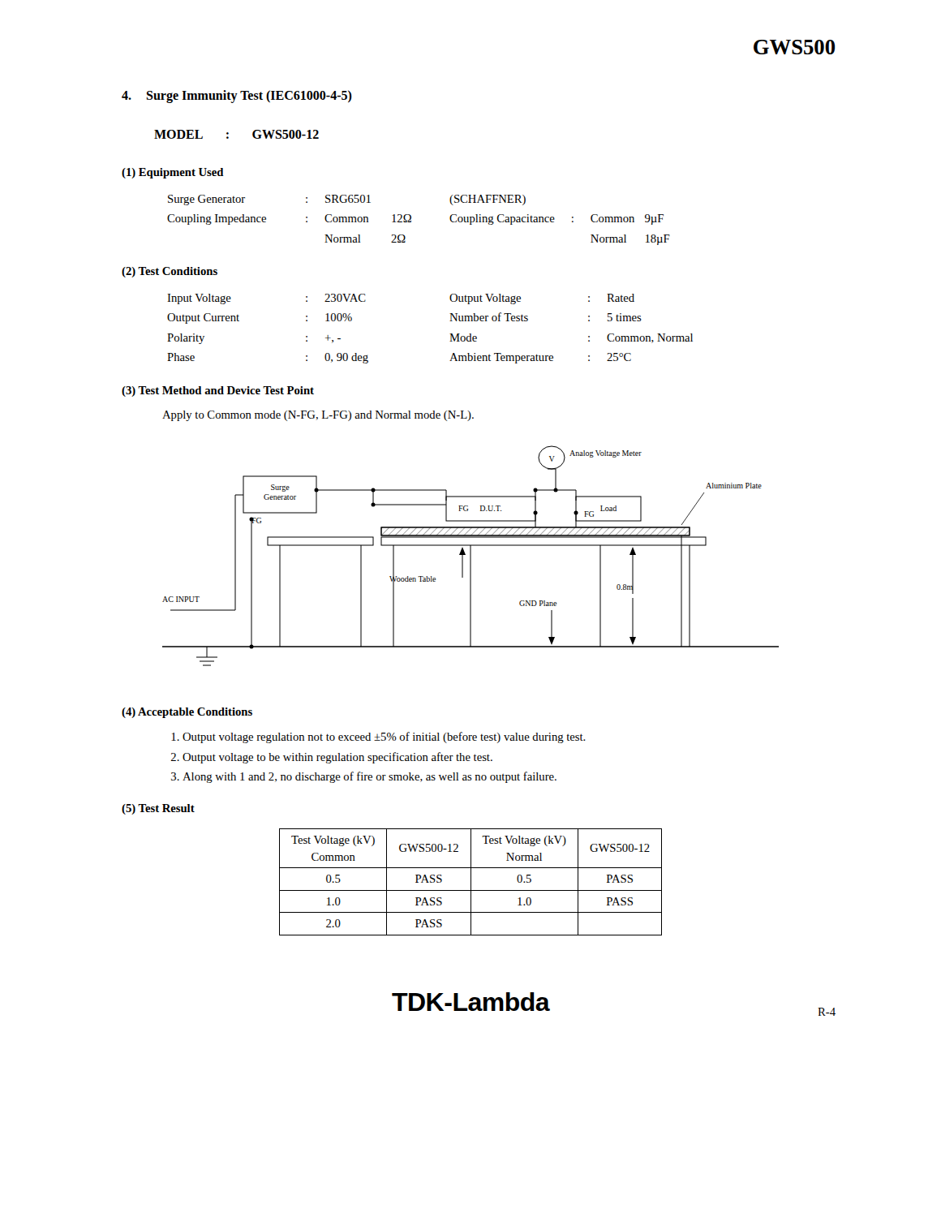GWS500
4. Surge Immunity Test (IEC61000-4-5)
MODEL: GWS500-12
(1) Equipment Used
| Surge Generator | : | SRG6501 | | (SCHAFFNER) | | | |
| Coupling Impedance | : | Common | 12Ω | Coupling Capacitance | : | Common | 9µF |
| | | Normal | 2Ω | | | Normal | 18µF |
(2) Test Conditions
| Input Voltage | : | 230VAC | | Output Voltage | : | Rated |
| Output Current | : | 100% | | Number of Tests | : | 5 times |
| Polarity | : | +, - | | Mode | : | Common, Normal |
| Phase | : | 0, 90 deg | | Ambient Temperature | : | 25°C |
(3) Test Method and Device Test Point
Apply to Common mode (N-FG, L-FG) and Normal mode (N-L).
V Analog Voltage Meter Surge Generator FG D.U.T. FG Load FG Aluminium Plate Wooden Table 0.8m GND Plane AC INPUT
(4) Acceptable Conditions
Output voltage regulation not to exceed ±5% of initial (before test) value during test.
Output voltage to be within regulation specification after the test.
Along with 1 and 2, no discharge of fire or smoke, as well as no output failure.
(5) Test Result
| Test Voltage (kV) Common | GWS500-12 | Test Voltage (kV) Normal | GWS500-12 |
| --- | --- | --- | --- |
| 0.5 | PASS | 0.5 | PASS |
| 1.0 | PASS | 1.0 | PASS |
| 2.0 | PASS | | |
TDK-Lambda
R-4